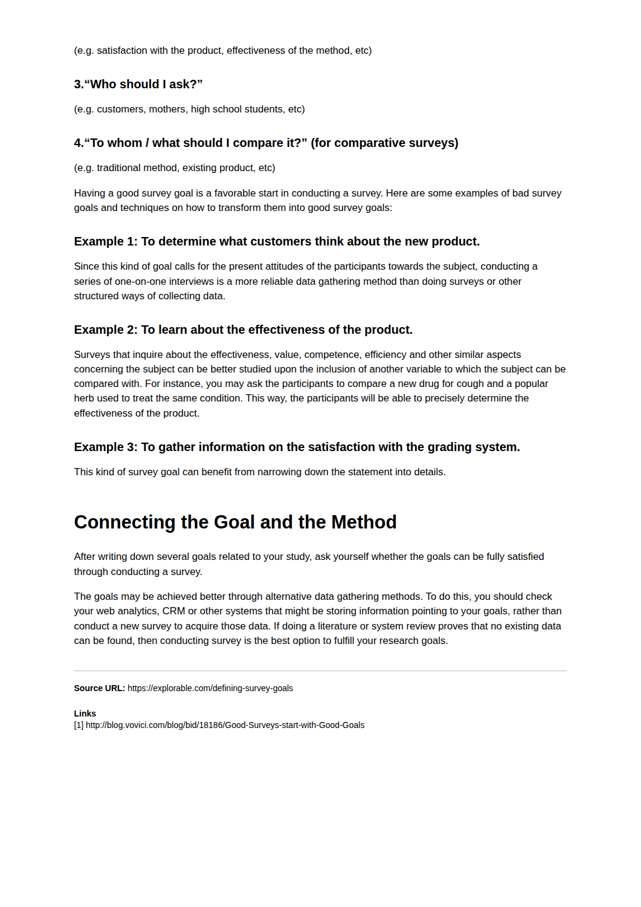(e.g. satisfaction with the product, effectiveness of the method, etc)
3.“Who should I ask?”
(e.g. customers, mothers, high school students, etc)
4.“To whom / what should I compare it?” (for comparative surveys)
(e.g. traditional method, existing product, etc)
Having a good survey goal is a favorable start in conducting a survey. Here are some examples of bad survey goals and techniques on how to transform them into good survey goals:
Example 1: To determine what customers think about the new product.
Since this kind of goal calls for the present attitudes of the participants towards the subject, conducting a series of one-on-one interviews is a more reliable data gathering method than doing surveys or other structured ways of collecting data.
Example 2: To learn about the effectiveness of the product.
Surveys that inquire about the effectiveness, value, competence, efficiency and other similar aspects concerning the subject can be better studied upon the inclusion of another variable to which the subject can be compared with. For instance, you may ask the participants to compare a new drug for cough and a popular herb used to treat the same condition. This way, the participants will be able to precisely determine the effectiveness of the product.
Example 3: To gather information on the satisfaction with the grading system.
This kind of survey goal can benefit from narrowing down the statement into details.
Connecting the Goal and the Method
After writing down several goals related to your study, ask yourself whether the goals can be fully satisfied through conducting a survey.
The goals may be achieved better through alternative data gathering methods. To do this, you should check your web analytics, CRM or other systems that might be storing information pointing to your goals, rather than conduct a new survey to acquire those data. If doing a literature or system review proves that no existing data can be found, then conducting survey is the best option to fulfill your research goals.
Source URL: https://explorable.com/defining-survey-goals
Links [1] http://blog.vovici.com/blog/bid/18186/Good-Surveys-start-with-Good-Goals